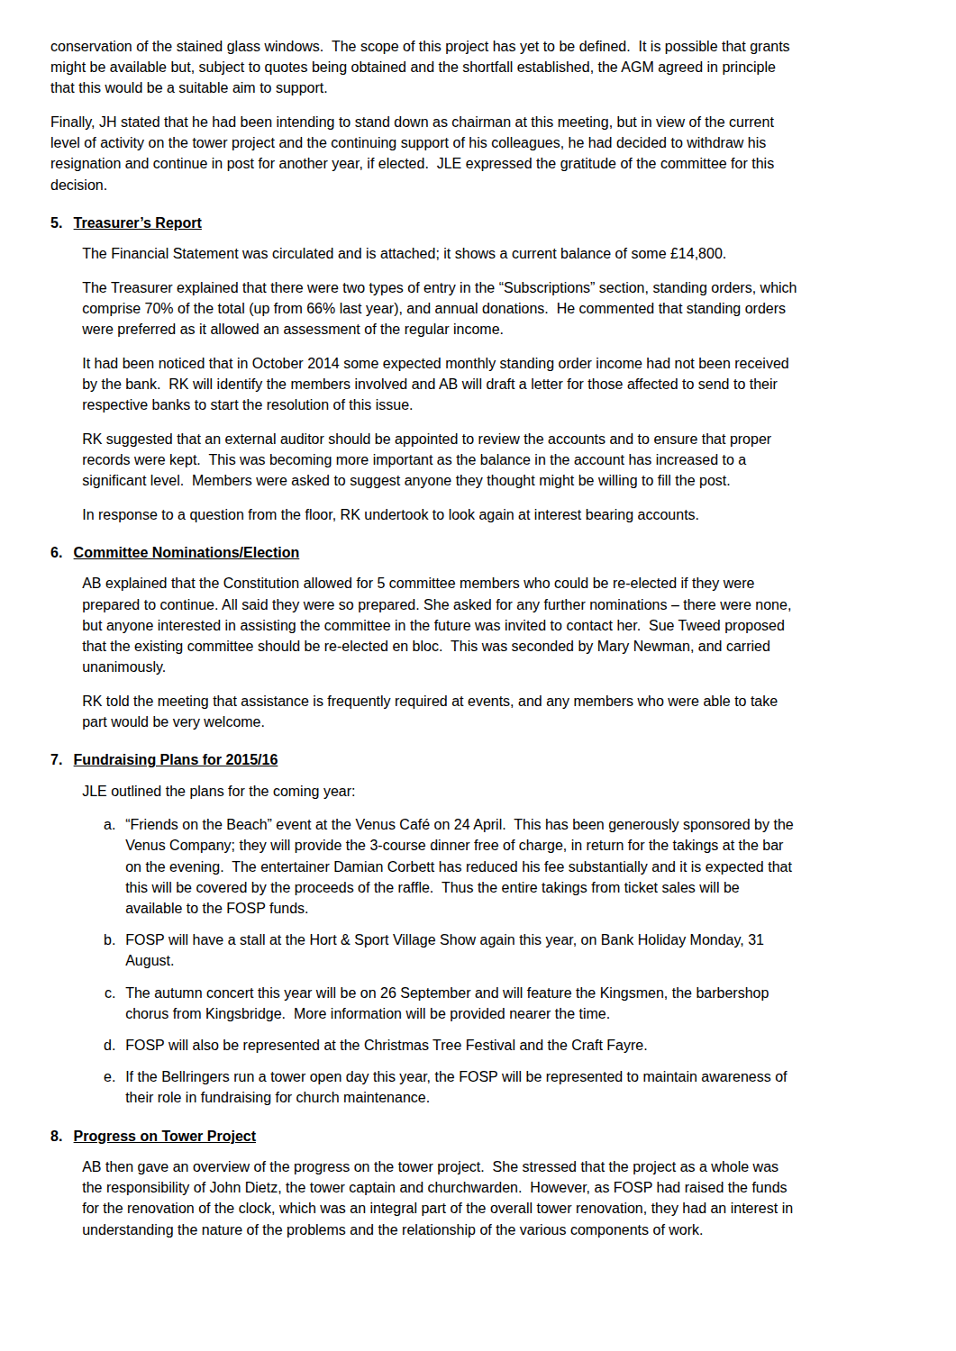conservation of the stained glass windows. The scope of this project has yet to be defined. It is possible that grants might be available but, subject to quotes being obtained and the shortfall established, the AGM agreed in principle that this would be a suitable aim to support.
Finally, JH stated that he had been intending to stand down as chairman at this meeting, but in view of the current level of activity on the tower project and the continuing support of his colleagues, he had decided to withdraw his resignation and continue in post for another year, if elected. JLE expressed the gratitude of the committee for this decision.
5. Treasurer’s Report
The Financial Statement was circulated and is attached; it shows a current balance of some £14,800.
The Treasurer explained that there were two types of entry in the “Subscriptions” section, standing orders, which comprise 70% of the total (up from 66% last year), and annual donations. He commented that standing orders were preferred as it allowed an assessment of the regular income.
It had been noticed that in October 2014 some expected monthly standing order income had not been received by the bank. RK will identify the members involved and AB will draft a letter for those affected to send to their respective banks to start the resolution of this issue.
RK suggested that an external auditor should be appointed to review the accounts and to ensure that proper records were kept. This was becoming more important as the balance in the account has increased to a significant level. Members were asked to suggest anyone they thought might be willing to fill the post.
In response to a question from the floor, RK undertook to look again at interest bearing accounts.
6. Committee Nominations/Election
AB explained that the Constitution allowed for 5 committee members who could be re-elected if they were prepared to continue. All said they were so prepared. She asked for any further nominations – there were none, but anyone interested in assisting the committee in the future was invited to contact her. Sue Tweed proposed that the existing committee should be re-elected en bloc. This was seconded by Mary Newman, and carried unanimously.
RK told the meeting that assistance is frequently required at events, and any members who were able to take part would be very welcome.
7. Fundraising Plans for 2015/16
JLE outlined the plans for the coming year:
“Friends on the Beach” event at the Venus Café on 24 April. This has been generously sponsored by the Venus Company; they will provide the 3-course dinner free of charge, in return for the takings at the bar on the evening. The entertainer Damian Corbett has reduced his fee substantially and it is expected that this will be covered by the proceeds of the raffle. Thus the entire takings from ticket sales will be available to the FOSP funds.
FOSP will have a stall at the Hort & Sport Village Show again this year, on Bank Holiday Monday, 31 August.
The autumn concert this year will be on 26 September and will feature the Kingsmen, the barbershop chorus from Kingsbridge. More information will be provided nearer the time.
FOSP will also be represented at the Christmas Tree Festival and the Craft Fayre.
If the Bellringers run a tower open day this year, the FOSP will be represented to maintain awareness of their role in fundraising for church maintenance.
8. Progress on Tower Project
AB then gave an overview of the progress on the tower project. She stressed that the project as a whole was the responsibility of John Dietz, the tower captain and churchwarden. However, as FOSP had raised the funds for the renovation of the clock, which was an integral part of the overall tower renovation, they had an interest in understanding the nature of the problems and the relationship of the various components of work.